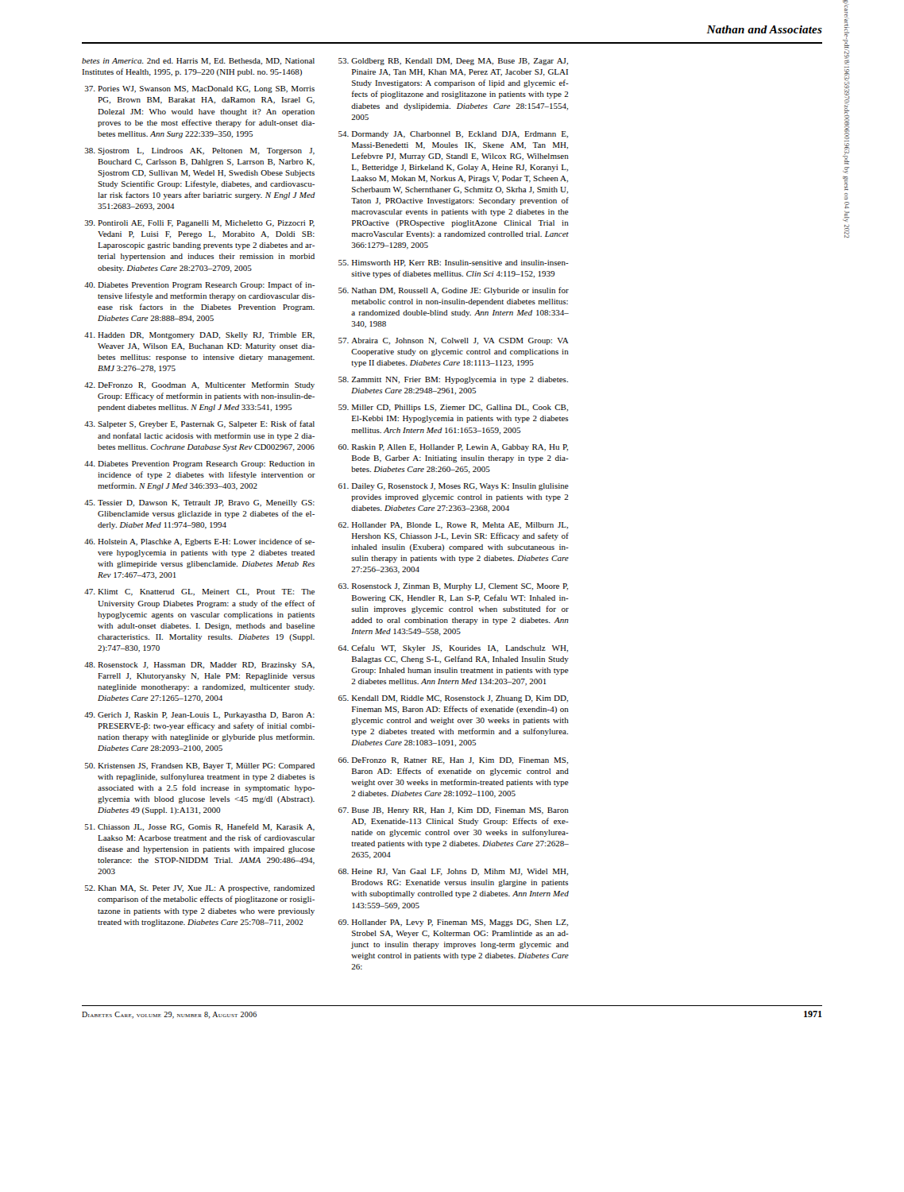Nathan and Associates
betes in America. 2nd ed. Harris M, Ed. Bethesda, MD, National Institutes of Health, 1995, p. 179–220 (NIH publ. no. 95-1468)
37. Pories WJ, Swanson MS, MacDonald KG, Long SB, Morris PG, Brown BM, Barakat HA, daRamon RA, Israel G, Dolezal JM: Who would have thought it? An operation proves to be the most effective therapy for adult-onset diabetes mellitus. Ann Surg 222:339–350, 1995
38. Sjostrom L, Lindroos AK, Peltonen M, Torgerson J, Bouchard C, Carlsson B, Dahlgren S, Larrson B, Narbro K, Sjostrom CD, Sullivan M, Wedel H, Swedish Obese Subjects Study Scientific Group: Lifestyle, diabetes, and cardiovascular risk factors 10 years after bariatric surgery. N Engl J Med 351:2683–2693, 2004
39. Pontiroli AE, Folli F, Paganelli M, Micheletto G, Pizzocri P, Vedani P, Luisi F, Perego L, Morabito A, Doldi SB: Laparoscopic gastric banding prevents type 2 diabetes and arterial hypertension and induces their remission in morbid obesity. Diabetes Care 28:2703–2709, 2005
40. Diabetes Prevention Program Research Group: Impact of intensive lifestyle and metformin therapy on cardiovascular disease risk factors in the Diabetes Prevention Program. Diabetes Care 28:888–894, 2005
41. Hadden DR, Montgomery DAD, Skelly RJ, Trimble ER, Weaver JA, Wilson EA, Buchanan KD: Maturity onset diabetes mellitus: response to intensive dietary management. BMJ 3:276–278, 1975
42. DeFronzo R, Goodman A, Multicenter Metformin Study Group: Efficacy of metformin in patients with non-insulin-dependent diabetes mellitus. N Engl J Med 333:541, 1995
43. Salpeter S, Greyber E, Pasternak G, Salpeter E: Risk of fatal and nonfatal lactic acidosis with metformin use in type 2 diabetes mellitus. Cochrane Database Syst Rev CD002967, 2006
44. Diabetes Prevention Program Research Group: Reduction in incidence of type 2 diabetes with lifestyle intervention or metformin. N Engl J Med 346:393–403, 2002
45. Tessier D, Dawson K, Tetrault JP, Bravo G, Meneilly GS: Glibenclamide versus gliclazide in type 2 diabetes of the elderly. Diabet Med 11:974–980, 1994
46. Holstein A, Plaschke A, Egberts E-H: Lower incidence of severe hypoglycemia in patients with type 2 diabetes treated with glimepiride versus glibenclamide. Diabetes Metab Res Rev 17:467–473, 2001
47. Klimt C, Knatterud GL, Meinert CL, Prout TE: The University Group Diabetes Program: a study of the effect of hypoglycemic agents on vascular complications in patients with adult-onset diabetes. I. Design, methods and baseline characteristics. II. Mortality results. Diabetes 19 (Suppl. 2):747–830, 1970
48. Rosenstock J, Hassman DR, Madder RD, Brazinsky SA, Farrell J, Khutoryansky N, Hale PM: Repaglinide versus nateglinide monotherapy: a randomized, multicenter study. Diabetes Care 27:1265–1270, 2004
49. Gerich J, Raskin P, Jean-Louis L, Purkayastha D, Baron A: PRESERVE-β: two-year efficacy and safety of initial combination therapy with nateglinide or glyburide plus metformin. Diabetes Care 28:2093–2100, 2005
50. Kristensen JS, Frandsen KB, Bayer T, Müller PG: Compared with repaglinide, sulfonylurea treatment in type 2 diabetes is associated with a 2.5 fold increase in symptomatic hypoglycemia with blood glucose levels <45 mg/dl (Abstract). Diabetes 49 (Suppl. 1):A131, 2000
51. Chiasson JL, Josse RG, Gomis R, Hanefeld M, Karasik A, Laakso M: Acarbose treatment and the risk of cardiovascular disease and hypertension in patients with impaired glucose tolerance: the STOP-NIDDM Trial. JAMA 290:486–494, 2003
52. Khan MA, St. Peter JV, Xue JL: A prospective, randomized comparison of the metabolic effects of pioglitazone or rosiglitazone in patients with type 2 diabetes who were previously treated with troglitazone. Diabetes Care 25:708–711, 2002
53. Goldberg RB, Kendall DM, Deeg MA, Buse JB, Zagar AJ, Pinaire JA, Tan MH, Khan MA, Perez AT, Jacober SJ, GLAI Study Investigators: A comparison of lipid and glycemic effects of pioglitazone and rosiglitazone in patients with type 2 diabetes and dyslipidemia. Diabetes Care 28:1547–1554, 2005
54. Dormandy JA, Charbonnel B, Eckland DJA, Erdmann E, Massi-Benedetti M, Moules IK, Skene AM, Tan MH, Lefebvre PJ, Murray GD, Standl E, Wilcox RG, Wilhelmsen L, Betteridge J, Birkeland K, Golay A, Heine RJ, Koranyi L, Laakso M, Mokan M, Norkus A, Pirags V, Podar T, Scheen A, Scherbaum W, Schernthaner G, Schmitz O, Skrha J, Smith U, Taton J, PROactive Investigators: Secondary prevention of macrovascular events in patients with type 2 diabetes in the PROactive (PROspective pioglitAzone Clinical Trial in macroVascular Events): a randomized controlled trial. Lancet 366:1279–1289, 2005
55. Himsworth HP, Kerr RB: Insulin-sensitive and insulin-insensitive types of diabetes mellitus. Clin Sci 4:119–152, 1939
56. Nathan DM, Roussell A, Godine JE: Glyburide or insulin for metabolic control in non-insulin-dependent diabetes mellitus: a randomized double-blind study. Ann Intern Med 108:334–340, 1988
57. Abraira C, Johnson N, Colwell J, VA CSDM Group: VA Cooperative study on glycemic control and complications in type II diabetes. Diabetes Care 18:1113–1123, 1995
58. Zammitt NN, Frier BM: Hypoglycemia in type 2 diabetes. Diabetes Care 28:2948–2961, 2005
59. Miller CD, Phillips LS, Ziemer DC, Gallina DL, Cook CB, El-Kebbi IM: Hypoglycemia in patients with type 2 diabetes mellitus. Arch Intern Med 161:1653–1659, 2005
60. Raskin P, Allen E, Hollander P, Lewin A, Gabbay RA, Hu P, Bode B, Garber A: Initiating insulin therapy in type 2 diabetes. Diabetes Care 28:260–265, 2005
61. Dailey G, Rosenstock J, Moses RG, Ways K: Insulin glulisine provides improved glycemic control in patients with type 2 diabetes. Diabetes Care 27:2363–2368, 2004
62. Hollander PA, Blonde L, Rowe R, Mehta AE, Milburn JL, Hershon KS, Chiasson J-L, Levin SR: Efficacy and safety of inhaled insulin (Exubera) compared with subcutaneous insulin therapy in patients with type 2 diabetes. Diabetes Care 27:256–2363, 2004
63. Rosenstock J, Zinman B, Murphy LJ, Clement SC, Moore P, Bowering CK, Hendler R, Lan S-P, Cefalu WT: Inhaled insulin improves glycemic control when substituted for or added to oral combination therapy in type 2 diabetes. Ann Intern Med 143:549–558, 2005
64. Cefalu WT, Skyler JS, Kourides IA, Landschulz WH, Balagtas CC, Cheng S-L, Gelfand RA, Inhaled Insulin Study Group: Inhaled human insulin treatment in patients with type 2 diabetes mellitus. Ann Intern Med 134:203–207, 2001
65. Kendall DM, Riddle MC, Rosenstock J, Zhuang D, Kim DD, Fineman MS, Baron AD: Effects of exenatide (exendin-4) on glycemic control and weight over 30 weeks in patients with type 2 diabetes treated with metformin and a sulfonylurea. Diabetes Care 28:1083–1091, 2005
66. DeFronzo R, Ratner RE, Han J, Kim DD, Fineman MS, Baron AD: Effects of exenatide on glycemic control and weight over 30 weeks in metformin-treated patients with type 2 diabetes. Diabetes Care 28:1092–1100, 2005
67. Buse JB, Henry RR, Han J, Kim DD, Fineman MS, Baron AD, Exenatide-113 Clinical Study Group: Effects of exenatide on glycemic control over 30 weeks in sulfonylurea-treated patients with type 2 diabetes. Diabetes Care 27:2628–2635, 2004
68. Heine RJ, Van Gaal LF, Johns D, Mihm MJ, Widel MH, Brodows RG: Exenatide versus insulin glargine in patients with suboptimally controlled type 2 diabetes. Ann Intern Med 143:559–569, 2005
69. Hollander PA, Levy P, Fineman MS, Maggs DG, Shen LZ, Strobel SA, Weyer C, Kolterman OG: Pramlintide as an adjunct to insulin therapy improves long-term glycemic and weight control in patients with type 2 diabetes. Diabetes Care 26:
Diabetes Care, volume 29, number 8, August 2006
1971
Downloaded from http://diabetesjournals.org/care/article-pdf/29/8/1963/593970/zdc00806001963.pdf by guest on 04 July 2022